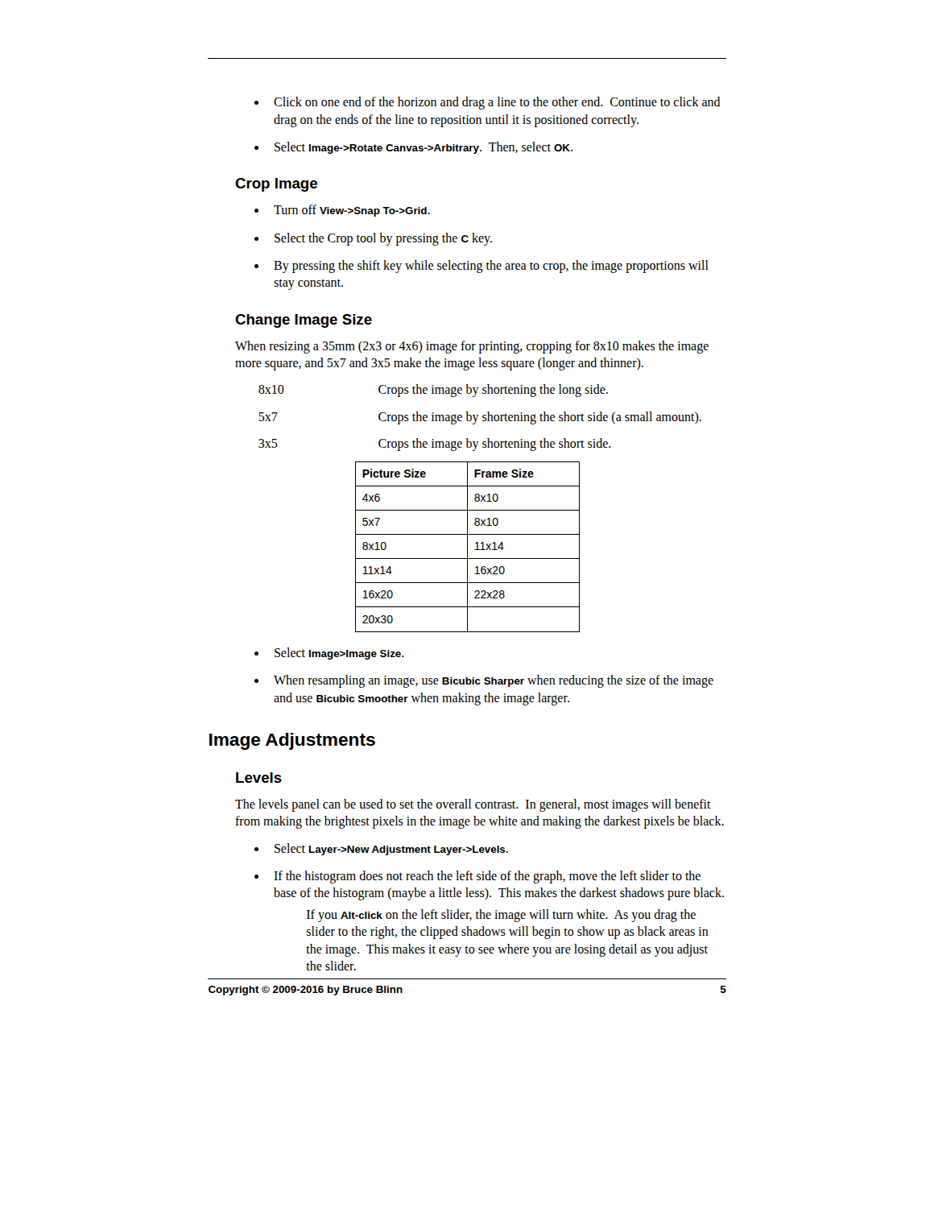Click on one end of the horizon and drag a line to the other end. Continue to click and drag on the ends of the line to reposition until it is positioned correctly.
Select Image->Rotate Canvas->Arbitrary. Then, select OK.
Crop Image
Turn off View->Snap To->Grid.
Select the Crop tool by pressing the C key.
By pressing the shift key while selecting the area to crop, the image proportions will stay constant.
Change Image Size
When resizing a 35mm (2x3 or 4x6) image for printing, cropping for 8x10 makes the image more square, and 5x7 and 3x5 make the image less square (longer and thinner).
8x10
Crops the image by shortening the long side.
5x7
Crops the image by shortening the short side (a small amount).
3x5
Crops the image by shortening the short side.
| Picture Size | Frame Size |
| --- | --- |
| 4x6 | 8x10 |
| 5x7 | 8x10 |
| 8x10 | 11x14 |
| 11x14 | 16x20 |
| 16x20 | 22x28 |
| 20x30 | |
Select Image>Image Size.
When resampling an image, use Bicubic Sharper when reducing the size of the image and use Bicubic Smoother when making the image larger.
Image Adjustments
Levels
The levels panel can be used to set the overall contrast. In general, most images will benefit from making the brightest pixels in the image be white and making the darkest pixels be black.
Select Layer->New Adjustment Layer->Levels.
If the histogram does not reach the left side of the graph, move the left slider to the base of the histogram (maybe a little less). This makes the darkest shadows pure black.
If you Alt-click on the left slider, the image will turn white. As you drag the slider to the right, the clipped shadows will begin to show up as black areas in the image. This makes it easy to see where you are losing detail as you adjust the slider.
Copyright © 2009-2016 by Bruce Blinn 5